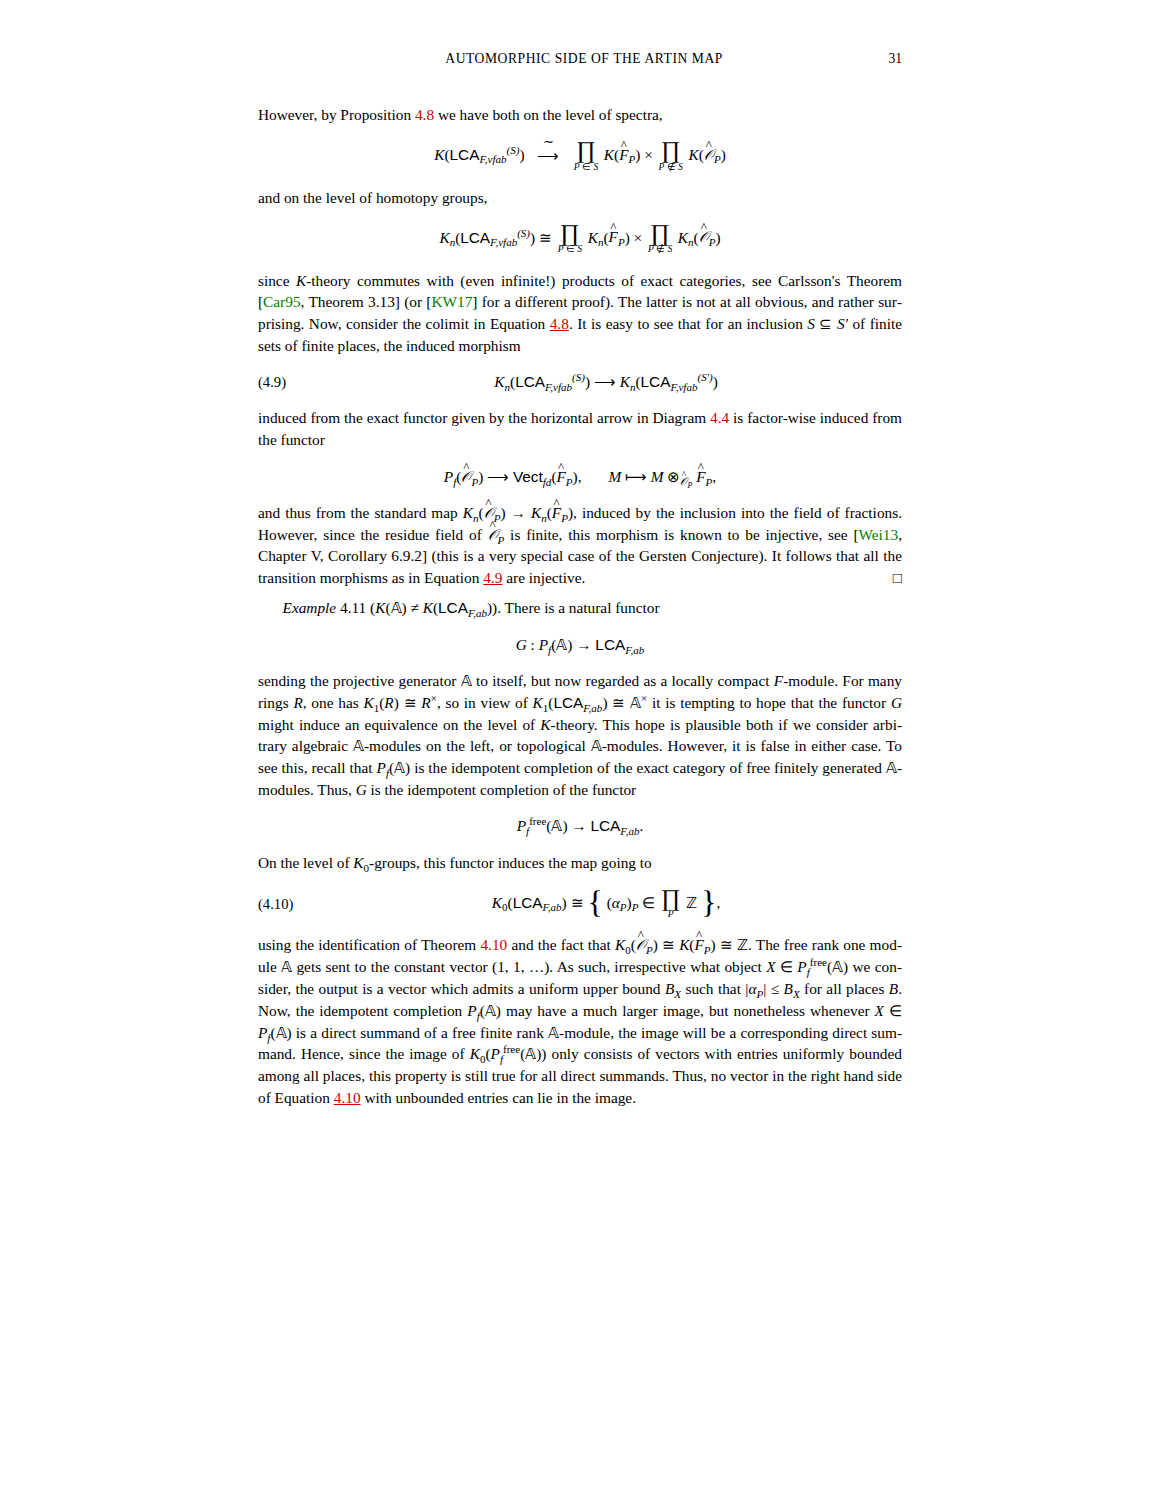AUTOMORPHIC SIDE OF THE ARTIN MAP 31
However, by Proposition 4.8 we have both on the level of spectra,
K(LCAF,vfab(S)) ∼⟶ ∏P ∈ S K(^FP) × ∏P ∉ S K(^𝒪P)
and on the level of homotopy groups,
Kn(LCAF,vfab(S)) ≅ ∏P ∈ S Kn(^FP) × ∏P ∉ S Kn(^𝒪P)
since K-theory commutes with (even infinite!) products of exact categories, see Carlsson's Theorem [Car95, Theorem 3.13] (or [KW17] for a different proof). The latter is not at all obvious, and rather surprising. Now, consider the colimit in Equation 4.8. It is easy to see that for an inclusion S ⊆ S′ of finite sets of finite places, the induced morphism
(4.9) Kn(LCAF,vfab(S)) ⟶ Kn(LCAF,vfab(S′))
induced from the exact functor given by the horizontal arrow in Diagram 4.4 is factor-wise induced from the functor
Pf(^𝒪P) ⟶ Vectfd(^FP), M ⟼ M ⊗^𝒪P ^FP,
and thus from the standard map Kn(^𝒪P) → Kn(^FP), induced by the inclusion into the field of fractions. However, since the residue field of ^𝒪P is finite, this morphism is known to be injective, see [Wei13, Chapter V, Corollary 6.9.2] (this is a very special case of the Gersten Conjecture). It follows that all the transition morphisms as in Equation 4.9 are injective. □
Example 4.11 (K(𝔸) ≠ K(LCAF,ab)). There is a natural functor
G : Pf(𝔸) → LCAF,ab
sending the projective generator 𝔸 to itself, but now regarded as a locally compact F-module. For many rings R, one has K1(R) ≅ R×, so in view of K1(LCAF,ab) ≅ 𝔸× it is tempting to hope that the functor G might induce an equivalence on the level of K-theory. This hope is plausible both if we consider arbitrary algebraic 𝔸-modules on the left, or topological 𝔸-modules. However, it is false in either case. To see this, recall that Pf(𝔸) is the idempotent completion of the exact category of free finitely generated 𝔸-modules. Thus, G is the idempotent completion of the functor
Pffree(𝔸) → LCAF,ab.
On the level of K0-groups, this functor induces the map going to
(4.10) K0(LCAF,ab) ≅ { (αP)P ∈ ∏P ℤ },
using the identification of Theorem 4.10 and the fact that K0(^𝒪P) ≅ K(^FP) ≅ ℤ. The free rank one module 𝔸 gets sent to the constant vector (1, 1, …). As such, irrespective what object X ∈ Pffree(𝔸) we consider, the output is a vector which admits a uniform upper bound BX such that |αP| ≤ BX for all places B. Now, the idempotent completion Pf(𝔸) may have a much larger image, but nonetheless whenever X ∈ Pf(𝔸) is a direct summand of a free finite rank 𝔸-module, the image will be a corresponding direct summand. Hence, since the image of K0(Pffree(𝔸)) only consists of vectors with entries uniformly bounded among all places, this property is still true for all direct summands. Thus, no vector in the right hand side of Equation 4.10 with unbounded entries can lie in the image.